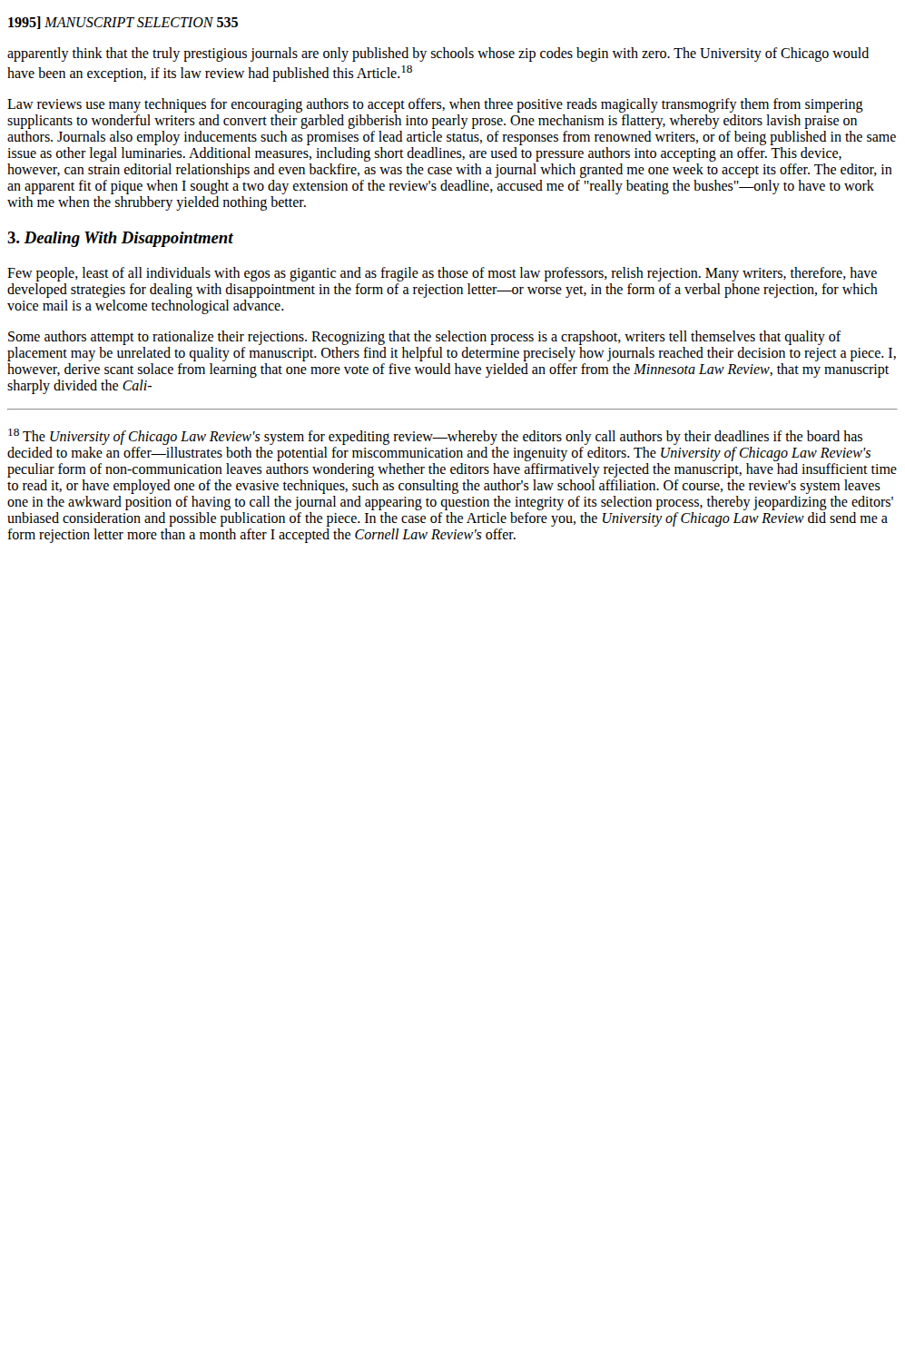1995] MANUSCRIPT SELECTION 535
apparently think that the truly prestigious journals are only published by schools whose zip codes begin with zero. The University of Chicago would have been an exception, if its law review had published this Article.18
Law reviews use many techniques for encouraging authors to accept offers, when three positive reads magically transmogrify them from simpering supplicants to wonderful writers and convert their garbled gibberish into pearly prose. One mechanism is flattery, whereby editors lavish praise on authors. Journals also employ inducements such as promises of lead article status, of responses from renowned writers, or of being published in the same issue as other legal luminaries. Additional measures, including short deadlines, are used to pressure authors into accepting an offer. This device, however, can strain editorial relationships and even backfire, as was the case with a journal which granted me one week to accept its offer. The editor, in an apparent fit of pique when I sought a two day extension of the review's deadline, accused me of "really beating the bushes"—only to have to work with me when the shrubbery yielded nothing better.
3. Dealing With Disappointment
Few people, least of all individuals with egos as gigantic and as fragile as those of most law professors, relish rejection. Many writers, therefore, have developed strategies for dealing with disappointment in the form of a rejection letter—or worse yet, in the form of a verbal phone rejection, for which voice mail is a welcome technological advance.
Some authors attempt to rationalize their rejections. Recognizing that the selection process is a crapshoot, writers tell themselves that quality of placement may be unrelated to quality of manuscript. Others find it helpful to determine precisely how journals reached their decision to reject a piece. I, however, derive scant solace from learning that one more vote of five would have yielded an offer from the Minnesota Law Review, that my manuscript sharply divided the Cali-
18 The University of Chicago Law Review's system for expediting review—whereby the editors only call authors by their deadlines if the board has decided to make an offer—illustrates both the potential for miscommunication and the ingenuity of editors. The University of Chicago Law Review's peculiar form of non-communication leaves authors wondering whether the editors have affirmatively rejected the manuscript, have had insufficient time to read it, or have employed one of the evasive techniques, such as consulting the author's law school affiliation. Of course, the review's system leaves one in the awkward position of having to call the journal and appearing to question the integrity of its selection process, thereby jeopardizing the editors' unbiased consideration and possible publication of the piece. In the case of the Article before you, the University of Chicago Law Review did send me a form rejection letter more than a month after I accepted the Cornell Law Review's offer.